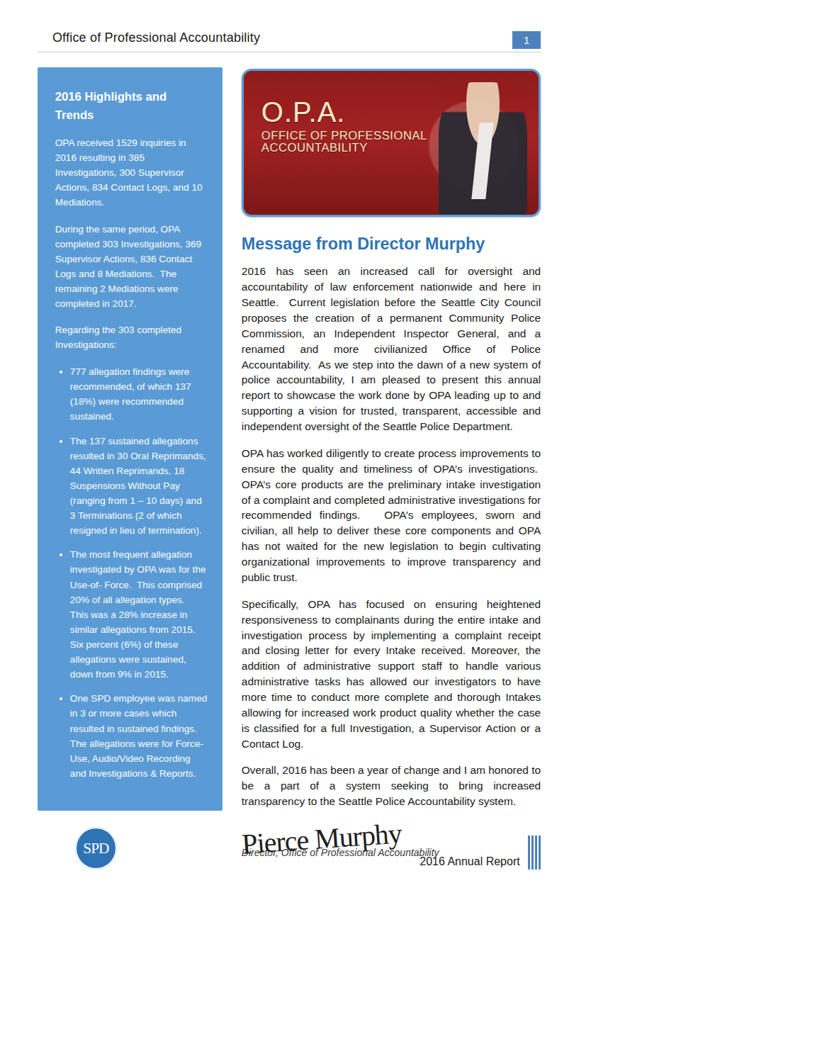Office of Professional Accountability
1
2016 Highlights and Trends
OPA received 1529 inquiries in 2016 resulting in 385 Investigations, 300 Supervisor Actions, 834 Contact Logs, and 10 Mediations.
During the same period, OPA completed 303 Investigations, 369 Supervisor Actions, 836 Contact Logs and 8 Mediations. The remaining 2 Mediations were completed in 2017.
Regarding the 303 completed Investigations:
777 allegation findings were recommended, of which 137 (18%) were recommended sustained.
The 137 sustained allegations resulted in 30 Oral Reprimands, 44 Written Reprimands, 18 Suspensions Without Pay (ranging from 1 – 10 days) and 3 Terminations (2 of which resigned in lieu of termination).
The most frequent allegation investigated by OPA was for the Use-of- Force. This comprised 20% of all allegation types. This was a 28% increase in similar allegations from 2015. Six percent (6%) of these allegations were sustained, down from 9% in 2015.
One SPD employee was named in 3 or more cases which resulted in sustained findings. The allegations were for Force-Use, Audio/Video Recording and Investigations & Reports.
O.P.A.
OFFICE OF PROFESSIONAL
ACCOUNTABILITY
Message from Director Murphy
2016 has seen an increased call for oversight and accountability of law enforcement nationwide and here in Seattle. Current legislation before the Seattle City Council proposes the creation of a permanent Community Police Commission, an Independent Inspector General, and a renamed and more civilianized Office of Police Accountability. As we step into the dawn of a new system of police accountability, I am pleased to present this annual report to showcase the work done by OPA leading up to and supporting a vision for trusted, transparent, accessible and independent oversight of the Seattle Police Department.
OPA has worked diligently to create process improvements to ensure the quality and timeliness of OPA’s investigations. OPA’s core products are the preliminary intake investigation of a complaint and completed administrative investigations for recommended findings. OPA’s employees, sworn and civilian, all help to deliver these core components and OPA has not waited for the new legislation to begin cultivating organizational improvements to improve transparency and public trust.
Specifically, OPA has focused on ensuring heightened responsiveness to complainants during the entire intake and investigation process by implementing a complaint receipt and closing letter for every Intake received. Moreover, the addition of administrative support staff to handle various administrative tasks has allowed our investigators to have more time to conduct more complete and thorough Intakes allowing for increased work product quality whether the case is classified for a full Investigation, a Supervisor Action or a Contact Log.
Overall, 2016 has been a year of change and I am honored to be a part of a system seeking to bring increased transparency to the Seattle Police Accountability system.
Pierce Murphy
Director, Office of Professional Accountability
SPD
2016 Annual Report